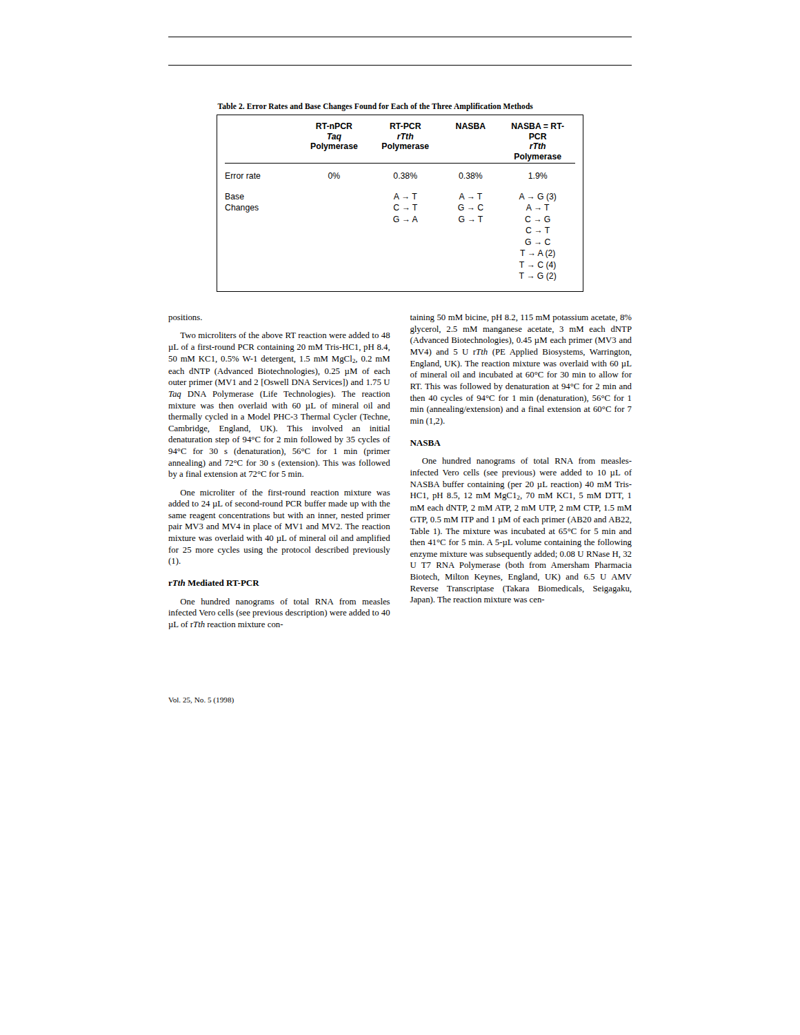Table 2. Error Rates and Base Changes Found for Each of the Three Amplification Methods
| | RT-nPCR Taq Polymerase | RT-PCR rTth Polymerase | NASBA | NASBA = RT- PCR rTth Polymerase |
| Error rate | 0% | 0.38% | 0.38% | 1.9% |
| Base | | A → T | A → T | A → G (3) |
| Changes | | C → T | G → C | A → T |
| | | G → A | G → T | C → G |
| | | | | C → T |
| | | | | G → C |
| | | | | T → A (2) |
| | | | | T → C (4) |
| | | | | T → G (2) |
positions.
Two microliters of the above RT reaction were added to 48 µL of a first-round PCR containing 20 mM Tris-HC1, pH 8.4, 50 mM KC1, 0.5% W-1 detergent, 1.5 mM MgCl2, 0.2 mM each dNTP (Advanced Biotechnologies), 0.25 µM of each outer primer (MV1 and 2 [Oswell DNA Services]) and 1.75 U Taq DNA Polymerase (Life Technologies). The reaction mixture was then overlaid with 60 µL of mineral oil and thermally cycled in a Model PHC-3 Thermal Cycler (Techne, Cambridge, England, UK). This involved an initial denaturation step of 94°C for 2 min followed by 35 cycles of 94°C for 30 s (denaturation), 56°C for 1 min (primer annealing) and 72°C for 30 s (extension). This was followed by a final extension at 72°C for 5 min.
One microliter of the first-round reaction mixture was added to 24 µL of second-round PCR buffer made up with the same reagent concentrations but with an inner, nested primer pair MV3 and MV4 in place of MV1 and MV2. The reaction mixture was overlaid with 40 µL of mineral oil and amplified for 25 more cycles using the protocol described previously (1).
rTth Mediated RT-PCR
One hundred nanograms of total RNA from measles infected Vero cells (see previous description) were added to 40 µL of rTth reaction mixture con-
taining 50 mM bicine, pH 8.2, 115 mM potassium acetate, 8% glycerol, 2.5 mM manganese acetate, 3 mM each dNTP (Advanced Biotechnologies), 0.45 µM each primer (MV3 and MV4) and 5 U rTth (PE Applied Biosystems, Warrington, England, UK). The reaction mixture was overlaid with 60 µL of mineral oil and incubated at 60°C for 30 min to allow for RT. This was followed by denaturation at 94°C for 2 min and then 40 cycles of 94°C for 1 min (denaturation), 56°C for 1 min (annealing/extension) and a final extension at 60°C for 7 min (1,2).
NASBA
One hundred nanograms of total RNA from measles-infected Vero cells (see previous) were added to 10 µL of NASBA buffer containing (per 20 µL reaction) 40 mM Tris-HC1, pH 8.5, 12 mM MgC12, 70 mM KC1, 5 mM DTT, 1 mM each dNTP, 2 mM ATP, 2 mM UTP, 2 mM CTP, 1.5 mM GTP, 0.5 mM ITP and 1 µM of each primer (AB20 and AB22, Table 1). The mixture was incubated at 65°C for 5 min and then 41°C for 5 min. A 5-µL volume containing the following enzyme mixture was subsequently added; 0.08 U RNase H, 32 U T7 RNA Polymerase (both from Amersham Pharmacia Biotech, Milton Keynes, England, UK) and 6.5 U AMV Reverse Transcriptase (Takara Biomedicals, Seigagaku, Japan). The reaction mixture was cen-
Vol. 25, No. 5 (1998)